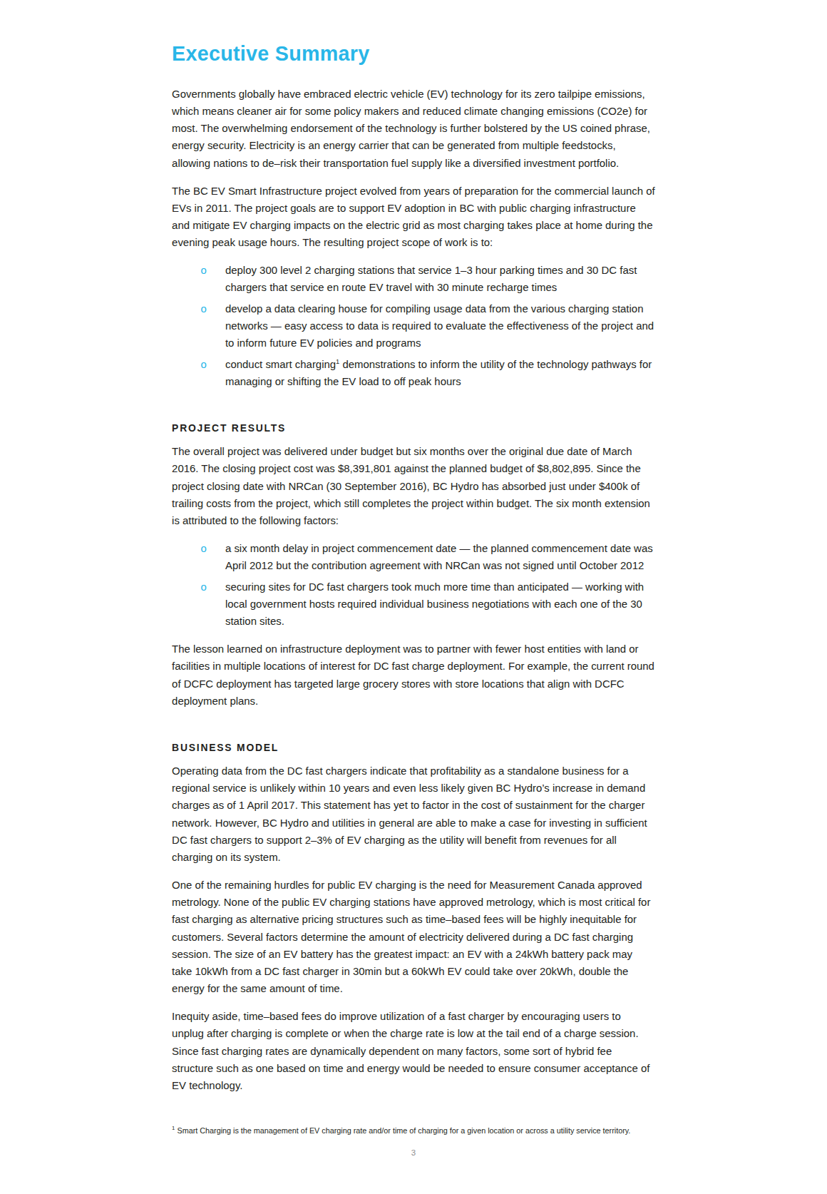Executive Summary
Governments globally have embraced electric vehicle (EV) technology for its zero tailpipe emissions, which means cleaner air for some policy makers and reduced climate changing emissions (CO2e) for most. The overwhelming endorsement of the technology is further bolstered by the US coined phrase, energy security. Electricity is an energy carrier that can be generated from multiple feedstocks, allowing nations to de–risk their transportation fuel supply like a diversified investment portfolio.
The BC EV Smart Infrastructure project evolved from years of preparation for the commercial launch of EVs in 2011. The project goals are to support EV adoption in BC with public charging infrastructure and mitigate EV charging impacts on the electric grid as most charging takes place at home during the evening peak usage hours. The resulting project scope of work is to:
deploy 300 level 2 charging stations that service 1–3 hour parking times and 30 DC fast chargers that service en route EV travel with 30 minute recharge times
develop a data clearing house for compiling usage data from the various charging station networks — easy access to data is required to evaluate the effectiveness of the project and to inform future EV policies and programs
conduct smart charging1 demonstrations to inform the utility of the technology pathways for managing or shifting the EV load to off peak hours
Project Results
The overall project was delivered under budget but six months over the original due date of March 2016. The closing project cost was $8,391,801 against the planned budget of $8,802,895. Since the project closing date with NRCan (30 September 2016), BC Hydro has absorbed just under $400k of trailing costs from the project, which still completes the project within budget. The six month extension is attributed to the following factors:
a six month delay in project commencement date — the planned commencement date was April 2012 but the contribution agreement with NRCan was not signed until October 2012
securing sites for DC fast chargers took much more time than anticipated — working with local government hosts required individual business negotiations with each one of the 30 station sites.
The lesson learned on infrastructure deployment was to partner with fewer host entities with land or facilities in multiple locations of interest for DC fast charge deployment. For example, the current round of DCFC deployment has targeted large grocery stores with store locations that align with DCFC deployment plans.
Business Model
Operating data from the DC fast chargers indicate that profitability as a standalone business for a regional service is unlikely within 10 years and even less likely given BC Hydro’s increase in demand charges as of 1 April 2017. This statement has yet to factor in the cost of sustainment for the charger network. However, BC Hydro and utilities in general are able to make a case for investing in sufficient DC fast chargers to support 2–3% of EV charging as the utility will benefit from revenues for all charging on its system.
One of the remaining hurdles for public EV charging is the need for Measurement Canada approved metrology. None of the public EV charging stations have approved metrology, which is most critical for fast charging as alternative pricing structures such as time–based fees will be highly inequitable for customers. Several factors determine the amount of electricity delivered during a DC fast charging session. The size of an EV battery has the greatest impact: an EV with a 24kWh battery pack may take 10kWh from a DC fast charger in 30min but a 60kWh EV could take over 20kWh, double the energy for the same amount of time.
Inequity aside, time–based fees do improve utilization of a fast charger by encouraging users to unplug after charging is complete or when the charge rate is low at the tail end of a charge session. Since fast charging rates are dynamically dependent on many factors, some sort of hybrid fee structure such as one based on time and energy would be needed to ensure consumer acceptance of EV technology.
1 Smart Charging is the management of EV charging rate and/or time of charging for a given location or across a utility service territory.
3